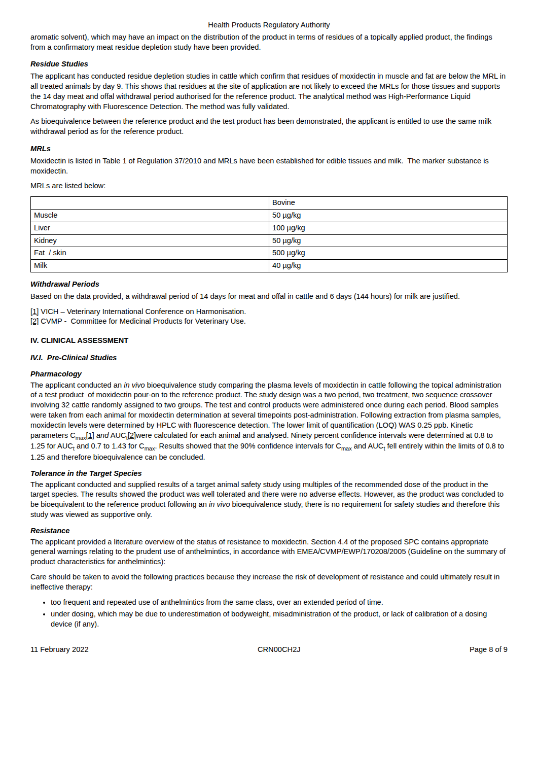Health Products Regulatory Authority
aromatic solvent), which may have an impact on the distribution of the product in terms of residues of a topically applied product, the findings from a confirmatory meat residue depletion study have been provided.
Residue Studies
The applicant has conducted residue depletion studies in cattle which confirm that residues of moxidectin in muscle and fat are below the MRL in all treated animals by day 9. This shows that residues at the site of application are not likely to exceed the MRLs for those tissues and supports the 14 day meat and offal withdrawal period authorised for the reference product. The analytical method was High-Performance Liquid Chromatography with Fluorescence Detection. The method was fully validated.
As bioequivalence between the reference product and the test product has been demonstrated, the applicant is entitled to use the same milk withdrawal period as for the reference product.
MRLs
Moxidectin is listed in Table 1 of Regulation 37/2010 and MRLs have been established for edible tissues and milk. The marker substance is moxidectin.
MRLs are listed below:
| | Bovine |
| Muscle | 50 µg/kg |
| Liver | 100 µg/kg |
| Kidney | 50 µg/kg |
| Fat / skin | 500 µg/kg |
| Milk | 40 µg/kg |
Withdrawal Periods
Based on the data provided, a withdrawal period of 14 days for meat and offal in cattle and 6 days (144 hours) for milk are justified.
[1] VICH – Veterinary International Conference on Harmonisation.
[2] CVMP - Committee for Medicinal Products for Veterinary Use.
IV. CLINICAL ASSESSMENT
IV.I. Pre-Clinical Studies
Pharmacology
The applicant conducted an in vivo bioequivalence study comparing the plasma levels of moxidectin in cattle following the topical administration of a test product of moxidectin pour-on to the reference product. The study design was a two period, two treatment, two sequence crossover involving 32 cattle randomly assigned to two groups. The test and control products were administered once during each period. Blood samples were taken from each animal for moxidectin determination at several timepoints post-administration. Following extraction from plasma samples, moxidectin levels were determined by HPLC with fluorescence detection. The lower limit of quantification (LOQ) WAS 0.25 ppb. Kinetic parameters Cmax[1] and AUCt[2] were calculated for each animal and analysed. Ninety percent confidence intervals were determined at 0.8 to 1.25 for AUCt and 0.7 to 1.43 for Cmax. Results showed that the 90% confidence intervals for Cmax and AUCt fell entirely within the limits of 0.8 to 1.25 and therefore bioequivalence can be concluded.
Tolerance in the Target Species
The applicant conducted and supplied results of a target animal safety study using multiples of the recommended dose of the product in the target species. The results showed the product was well tolerated and there were no adverse effects. However, as the product was concluded to be bioequivalent to the reference product following an in vivo bioequivalence study, there is no requirement for safety studies and therefore this study was viewed as supportive only.
Resistance
The applicant provided a literature overview of the status of resistance to moxidectin. Section 4.4 of the proposed SPC contains appropriate general warnings relating to the prudent use of anthelmintics, in accordance with EMEA/CVMP/EWP/170208/2005 (Guideline on the summary of product characteristics for anthelmintics):
Care should be taken to avoid the following practices because they increase the risk of development of resistance and could ultimately result in ineffective therapy:
too frequent and repeated use of anthelmintics from the same class, over an extended period of time.
under dosing, which may be due to underestimation of bodyweight, misadministration of the product, or lack of calibration of a dosing device (if any).
11 February 2022 CRN00CH2J Page 8 of 9